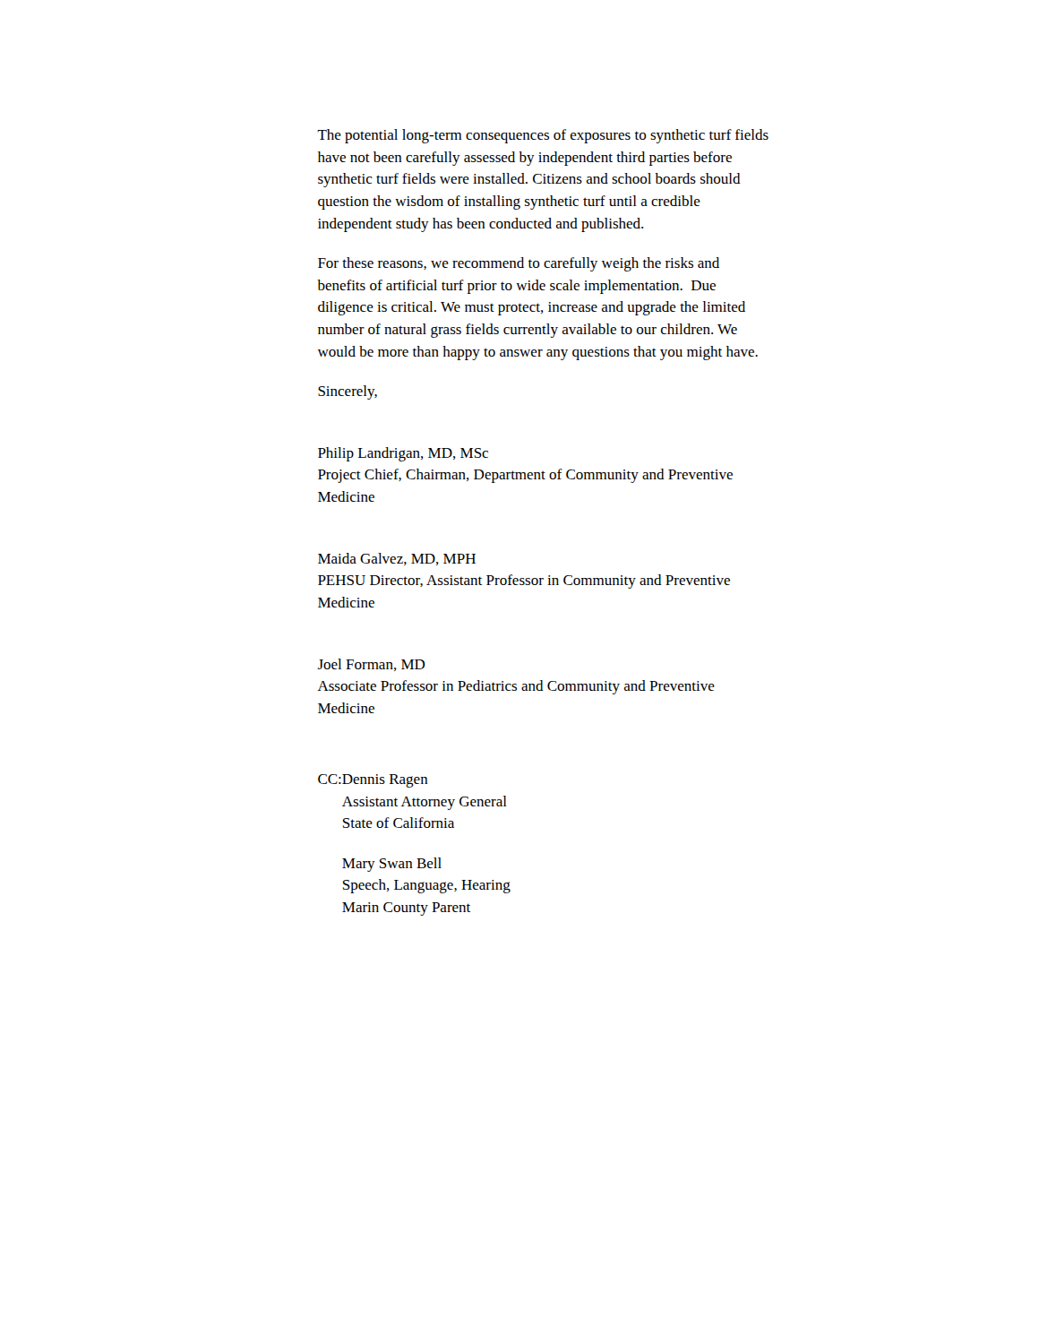The potential long-term consequences of exposures to synthetic turf fields have not been carefully assessed by independent third parties before synthetic turf fields were installed. Citizens and school boards should question the wisdom of installing synthetic turf until a credible independent study has been conducted and published.
For these reasons, we recommend to carefully weigh the risks and benefits of artificial turf prior to wide scale implementation. Due diligence is critical. We must protect, increase and upgrade the limited number of natural grass fields currently available to our children. We would be more than happy to answer any questions that you might have.
Sincerely,
Philip Landrigan, MD, MSc
Project Chief, Chairman, Department of Community and Preventive Medicine
Maida Galvez, MD, MPH
PEHSU Director, Assistant Professor in Community and Preventive Medicine
Joel Forman, MD
Associate Professor in Pediatrics and Community and Preventive Medicine
| CC: | Dennis Ragen Assistant Attorney General State of California Mary Swan Bell Speech, Language, Hearing Marin County Parent |